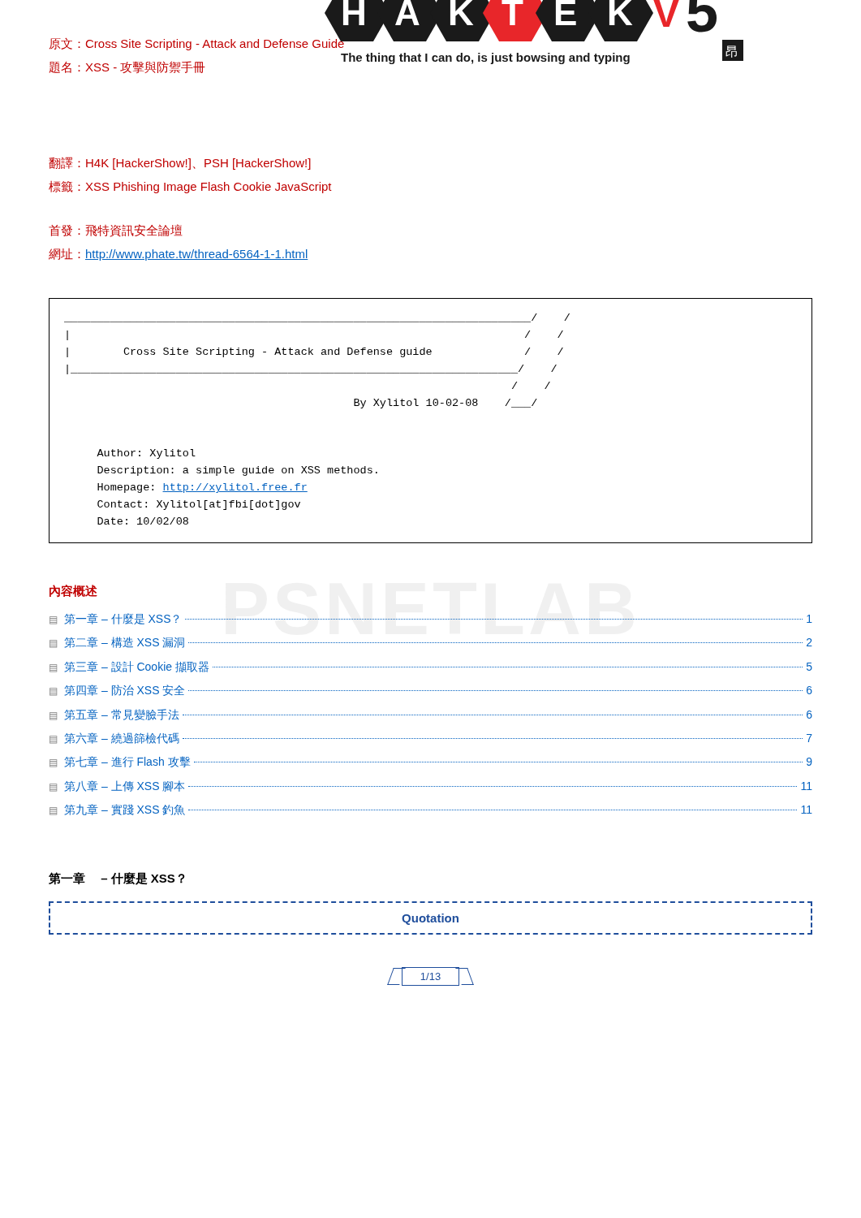PSNETLAB
原文：Cross Site Scripting - Attack and Defense Guide
題名：XSS - 攻擊與防禦手冊
H A K T E K V 5 The thing that I can do, is just bowsing and typing 昂
翻譯：H4K [HackerShow!]、PSH [HackerShow!]
標籤：XSS Phishing Image Flash Cookie JavaScript
首發：飛特資訊安全論壇
網址：http://www.phate.tw/thread-6564-1-1.html
_______________________________________________________________________/ / | / / | Cross Site Scripting - Attack and Defense guide / / |____________________________________________________________________/ / / / By Xylitol 10-02-08 /___/ Author: Xylitol Description: a simple guide on XSS methods. Homepage: http://xylitol.free.fr Contact: Xylitol[at]fbi[dot]gov Date: 10/02/08
內容概述
▤ 第一章 – 什麼是 XSS？ 1
▤ 第二章 – 構造 XSS 漏洞 2
▤ 第三章 – 設計 Cookie 擷取器 5
▤ 第四章 – 防治 XSS 安全 6
▤ 第五章 – 常見變臉手法 6
▤ 第六章 – 繞過篩檢代碼 7
▤ 第七章 – 進行 Flash 攻擊 9
▤ 第八章 – 上傳 XSS 腳本 11
▤ 第九章 – 實踐 XSS 釣魚 11
第一章　 – 什麼是 XSS？
Quotation
1/13